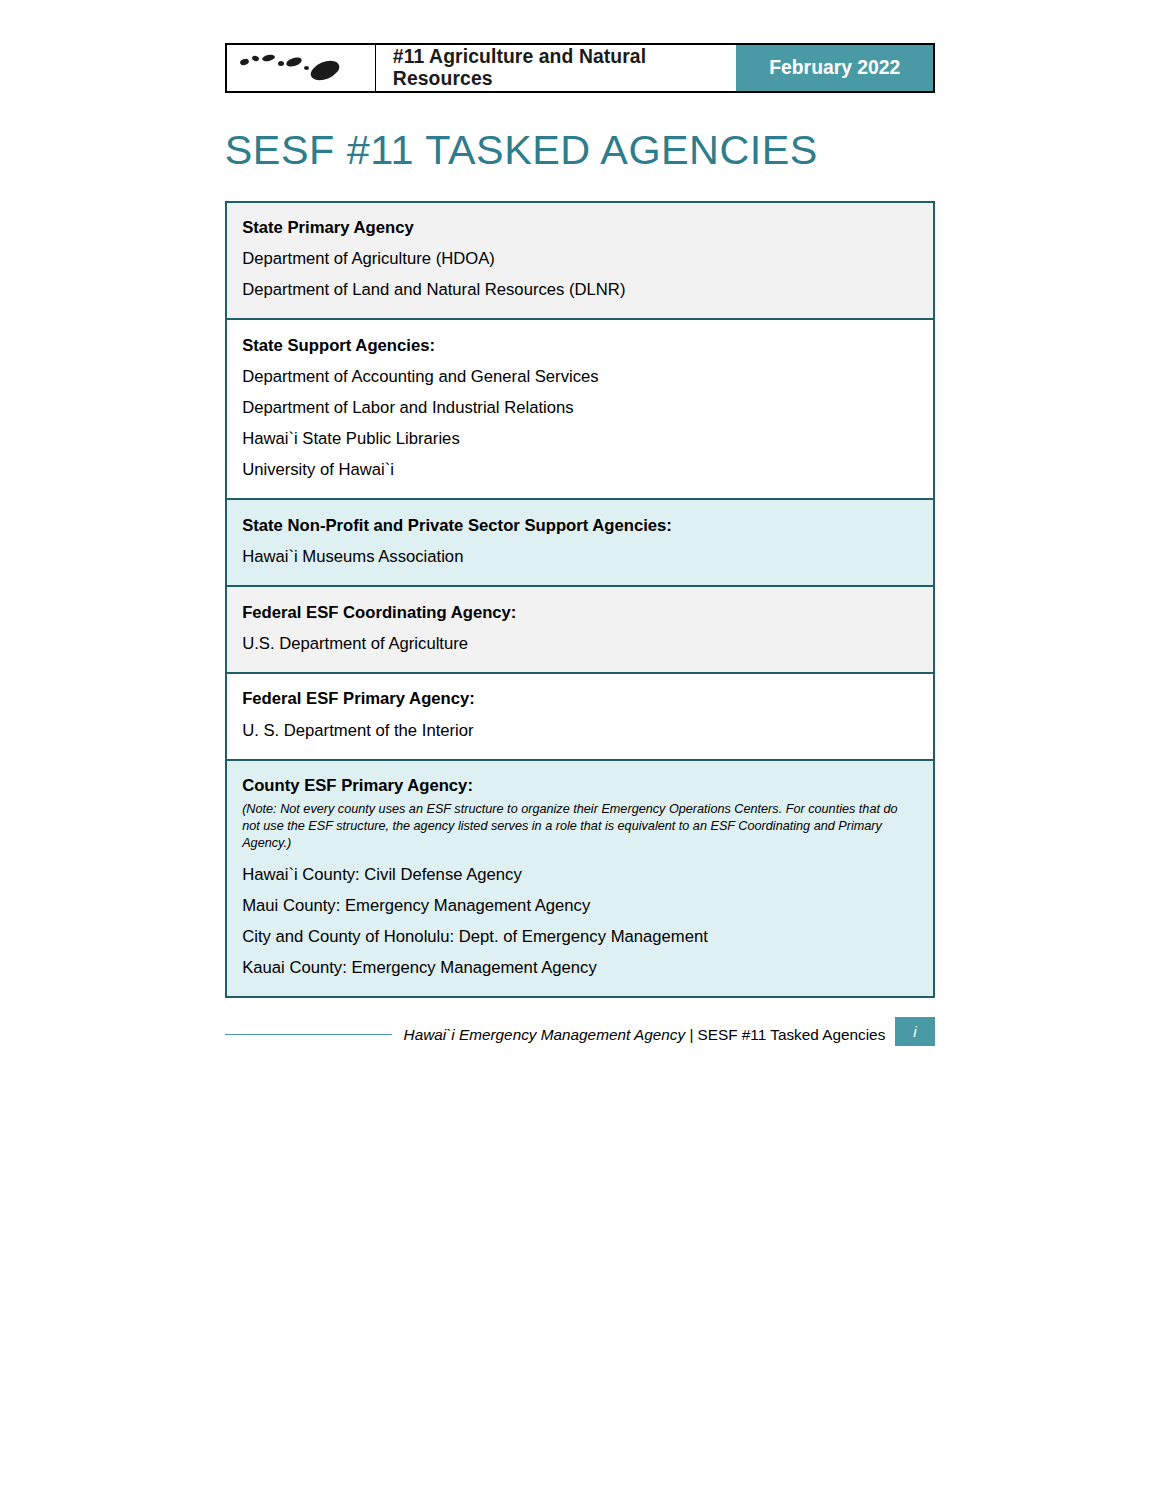#11 Agriculture and Natural Resources
February 2022
SESF #11 TASKED AGENCIES
State Primary Agency
Department of Agriculture (HDOA)
Department of Land and Natural Resources (DLNR)
State Support Agencies:
Department of Accounting and General Services
Department of Labor and Industrial Relations
Hawai`i State Public Libraries
University of Hawai`i
State Non-Profit and Private Sector Support Agencies:
Hawai`i Museums Association
Federal ESF Coordinating Agency:
U.S. Department of Agriculture
Federal ESF Primary Agency:
U. S. Department of the Interior
County ESF Primary Agency:
(Note: Not every county uses an ESF structure to organize their Emergency Operations Centers. For counties that do not use the ESF structure, the agency listed serves in a role that is equivalent to an ESF Coordinating and Primary Agency.)
Hawai`i County: Civil Defense Agency
Maui County: Emergency Management Agency
City and County of Honolulu: Dept. of Emergency Management
Kauai County: Emergency Management Agency
Hawai`i Emergency Management Agency | SESF #11 Tasked Agencies
i